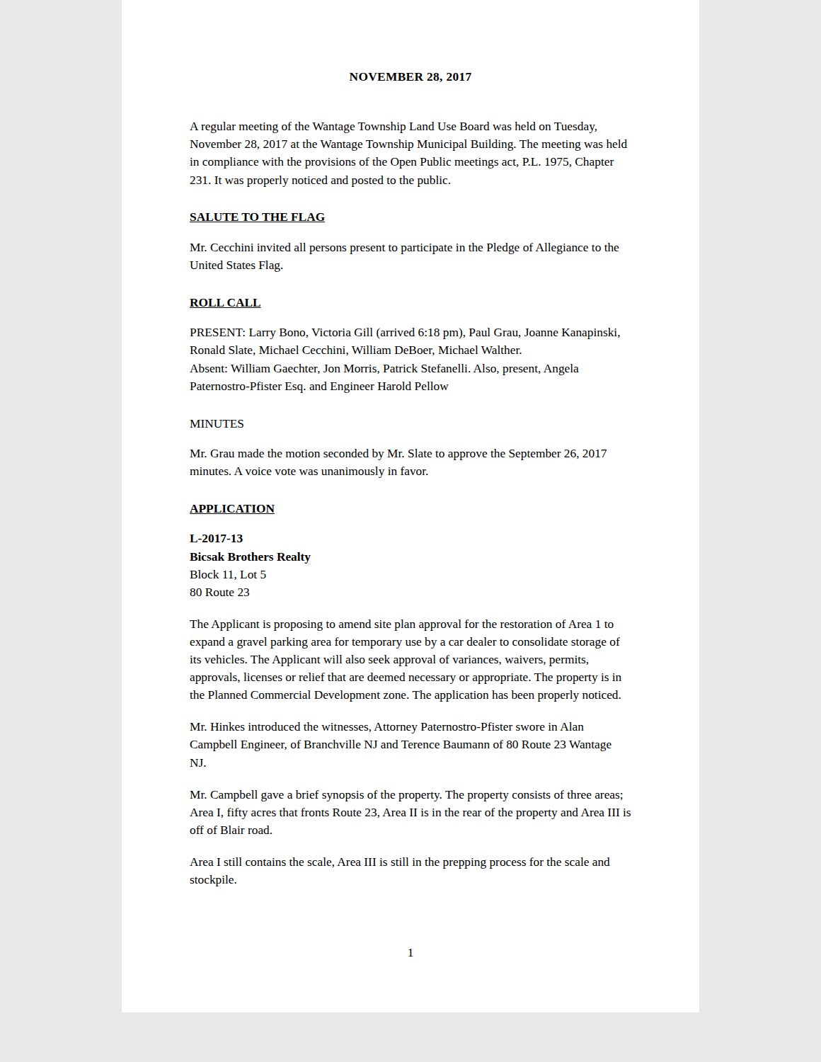NOVEMBER 28, 2017
A regular meeting of the Wantage Township Land Use Board was held on Tuesday, November 28, 2017 at the Wantage Township Municipal Building. The meeting was held in compliance with the provisions of the Open Public meetings act, P.L. 1975, Chapter 231. It was properly noticed and posted to the public.
SALUTE TO THE FLAG
Mr. Cecchini invited all persons present to participate in the Pledge of Allegiance to the United States Flag.
ROLL CALL
PRESENT: Larry Bono, Victoria Gill (arrived 6:18 pm), Paul Grau, Joanne Kanapinski, Ronald Slate, Michael Cecchini, William DeBoer, Michael Walther.
Absent: William Gaechter, Jon Morris, Patrick Stefanelli. Also, present, Angela Paternostro-Pfister Esq. and Engineer Harold Pellow
MINUTES
Mr. Grau made the motion seconded by Mr. Slate to approve the September 26, 2017 minutes. A voice vote was unanimously in favor.
APPLICATION
L-2017-13
Bicsak Brothers Realty
Block 11, Lot 5
80 Route 23
The Applicant is proposing to amend site plan approval for the restoration of Area 1 to expand a gravel parking area for temporary use by a car dealer to consolidate storage of its vehicles. The Applicant will also seek approval of variances, waivers, permits, approvals, licenses or relief that are deemed necessary or appropriate. The property is in the Planned Commercial Development zone. The application has been properly noticed.
Mr. Hinkes introduced the witnesses, Attorney Paternostro-Pfister swore in Alan Campbell Engineer, of Branchville NJ and Terence Baumann of 80 Route 23 Wantage NJ.
Mr. Campbell gave a brief synopsis of the property. The property consists of three areas; Area I, fifty acres that fronts Route 23, Area II is in the rear of the property and Area III is off of Blair road.
Area I still contains the scale, Area III is still in the prepping process for the scale and stockpile.
1